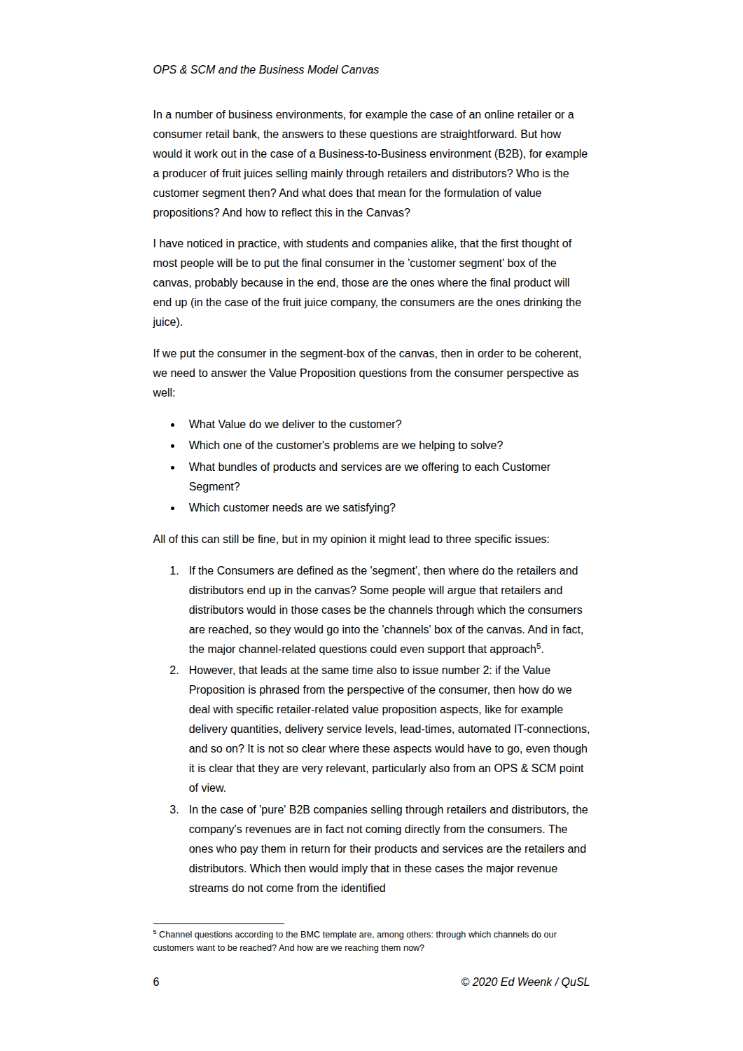OPS & SCM and the Business Model Canvas
In a number of business environments, for example the case of an online retailer or a consumer retail bank, the answers to these questions are straightforward. But how would it work out in the case of a Business-to-Business environment (B2B), for example a producer of fruit juices selling mainly through retailers and distributors? Who is the customer segment then? And what does that mean for the formulation of value propositions? And how to reflect this in the Canvas?
I have noticed in practice, with students and companies alike, that the first thought of most people will be to put the final consumer in the 'customer segment' box of the canvas, probably because in the end, those are the ones where the final product will end up (in the case of the fruit juice company, the consumers are the ones drinking the juice).
If we put the consumer in the segment-box of the canvas, then in order to be coherent, we need to answer the Value Proposition questions from the consumer perspective as well:
What Value do we deliver to the customer?
Which one of the customer's problems are we helping to solve?
What bundles of products and services are we offering to each Customer Segment?
Which customer needs are we satisfying?
All of this can still be fine, but in my opinion it might lead to three specific issues:
If the Consumers are defined as the 'segment', then where do the retailers and distributors end up in the canvas? Some people will argue that retailers and distributors would in those cases be the channels through which the consumers are reached, so they would go into the 'channels' box of the canvas. And in fact, the major channel-related questions could even support that approach5.
However, that leads at the same time also to issue number 2: if the Value Proposition is phrased from the perspective of the consumer, then how do we deal with specific retailer-related value proposition aspects, like for example delivery quantities, delivery service levels, lead-times, automated IT-connections, and so on? It is not so clear where these aspects would have to go, even though it is clear that they are very relevant, particularly also from an OPS & SCM point of view.
In the case of 'pure' B2B companies selling through retailers and distributors, the company's revenues are in fact not coming directly from the consumers. The ones who pay them in return for their products and services are the retailers and distributors. Which then would imply that in these cases the major revenue streams do not come from the identified
5 Channel questions according to the BMC template are, among others: through which channels do our customers want to be reached? And how are we reaching them now?
6 © 2020 Ed Weenk / QuSL